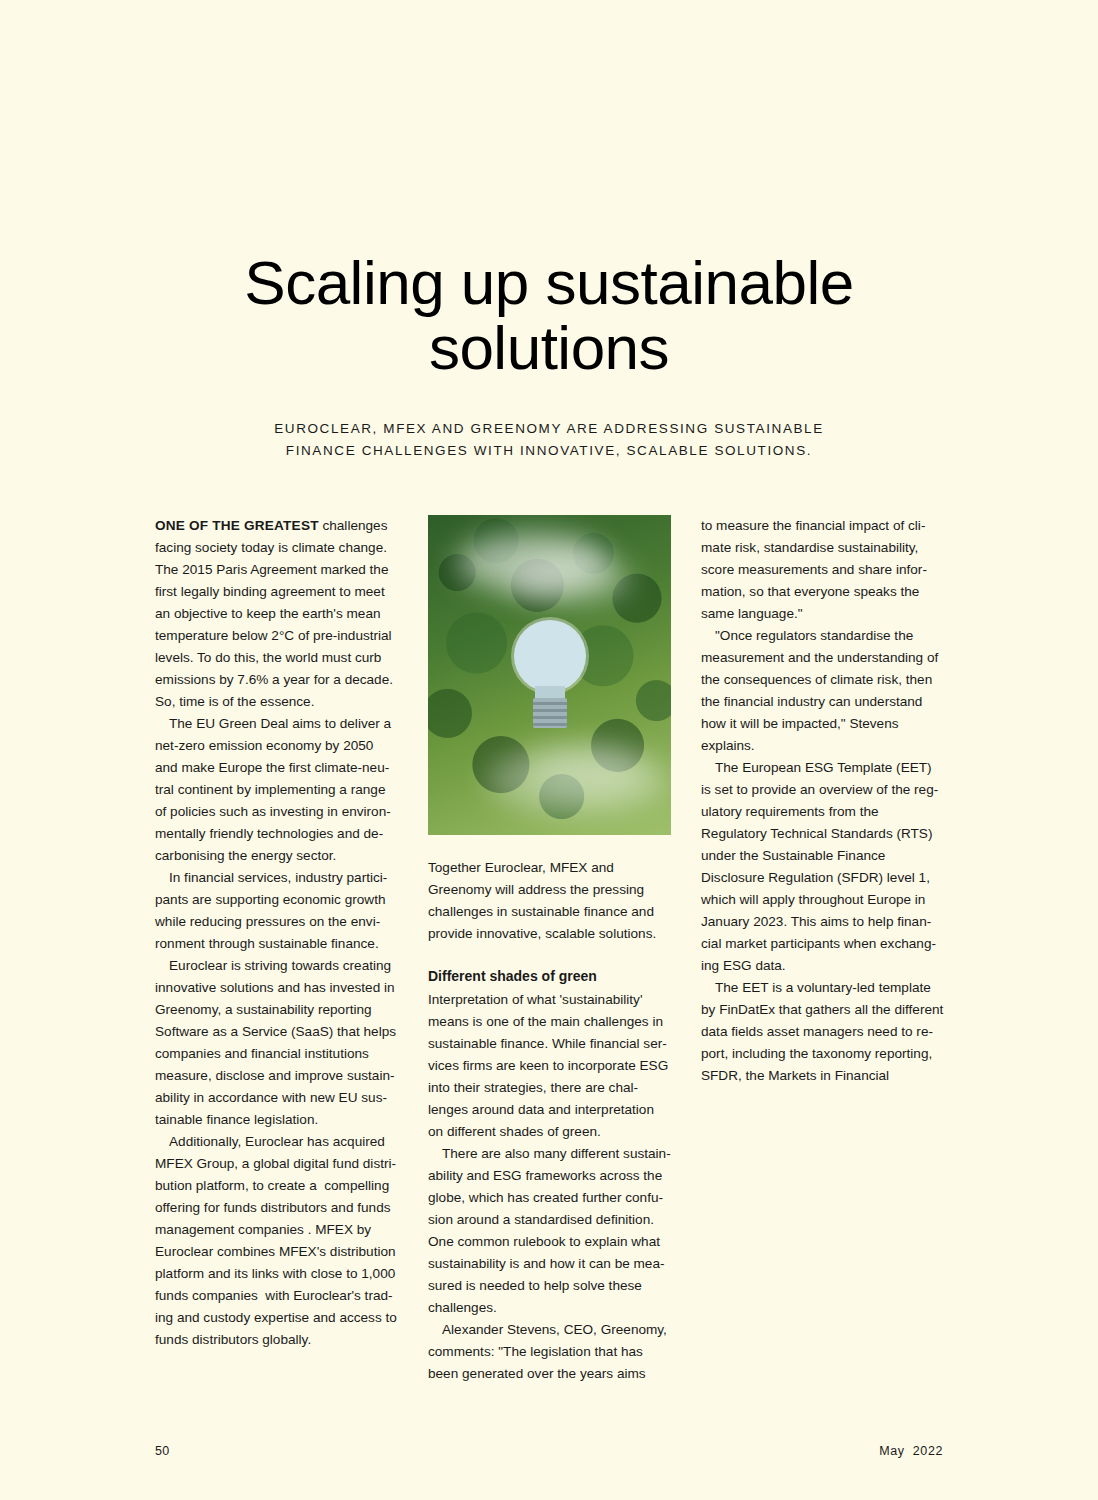Scaling up sustainable solutions
Euroclear, MFEX and Greenomy are addressing sustainable finance challenges with innovative, scalable solutions.
ONE OF THE GREATEST challenges facing society today is climate change. The 2015 Paris Agreement marked the first legally binding agreement to meet an objective to keep the earth's mean temperature below 2°C of pre-industrial levels. To do this, the world must curb emissions by 7.6% a year for a decade. So, time is of the essence.
The EU Green Deal aims to deliver a net-zero emission economy by 2050 and make Europe the first climate-neutral continent by implementing a range of policies such as investing in environmentally friendly technologies and decarbonising the energy sector.
In financial services, industry participants are supporting economic growth while reducing pressures on the environment through sustainable finance.
Euroclear is striving towards creating innovative solutions and has invested in Greenomy, a sustainability reporting Software as a Service (SaaS) that helps companies and financial institutions measure, disclose and improve sustainability in accordance with new EU sustainable finance legislation.
Additionally, Euroclear has acquired MFEX Group, a global digital fund distribution platform, to create a compelling offering for funds distributors and funds management companies . MFEX by Euroclear combines MFEX's distribution platform and its links with close to 1,000 funds companies with Euroclear's trading and custody expertise and access to funds distributors globally.
Together Euroclear, MFEX and Greenomy will address the pressing challenges in sustainable finance and provide innovative, scalable solutions.
Different shades of green
Interpretation of what 'sustainability' means is one of the main challenges in sustainable finance. While financial services firms are keen to incorporate ESG into their strategies, there are challenges around data and interpretation on different shades of green.
There are also many different sustainability and ESG frameworks across the globe, which has created further confusion around a standardised definition. One common rulebook to explain what sustainability is and how it can be measured is needed to help solve these challenges.
Alexander Stevens, CEO, Greenomy, comments: "The legislation that has been generated over the years aims
to measure the financial impact of climate risk, standardise sustainability, score measurements and share information, so that everyone speaks the same language."
"Once regulators standardise the measurement and the understanding of the consequences of climate risk, then the financial industry can understand how it will be impacted," Stevens explains.
The European ESG Template (EET) is set to provide an overview of the regulatory requirements from the Regulatory Technical Standards (RTS) under the Sustainable Finance Disclosure Regulation (SFDR) level 1, which will apply throughout Europe in January 2023. This aims to help financial market participants when exchanging ESG data.
The EET is a voluntary-led template by FinDatEx that gathers all the different data fields asset managers need to report, including the taxonomy reporting, SFDR, the Markets in Financial
50
May 2022